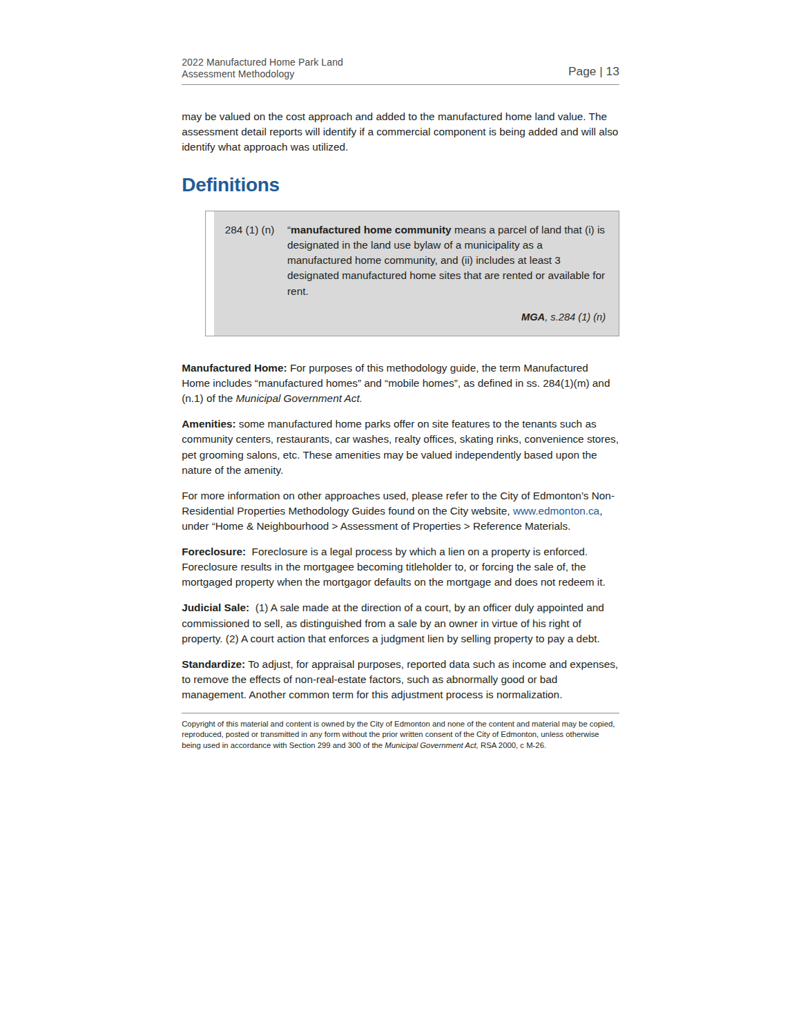2022 Manufactured Home Park Land
Assessment Methodology
Page | 13
may be valued on the cost approach and added to the manufactured home land value. The assessment detail reports will identify if a commercial component is being added and will also identify what approach was utilized.
Definitions
284 (1) (n)
“manufactured home community means a parcel of land that (i) is designated in the land use bylaw of a municipality as a manufactured home community, and (ii) includes at least 3 designated manufactured home sites that are rented or available for rent.
MGA, s.284 (1) (n)
Manufactured Home: For purposes of this methodology guide, the term Manufactured Home includes “manufactured homes” and “mobile homes”, as defined in ss. 284(1)(m) and (n.1) of the Municipal Government Act.
Amenities: some manufactured home parks offer on site features to the tenants such as community centers, restaurants, car washes, realty offices, skating rinks, convenience stores, pet grooming salons, etc. These amenities may be valued independently based upon the nature of the amenity.
For more information on other approaches used, please refer to the City of Edmonton’s Non-Residential Properties Methodology Guides found on the City website, www.edmonton.ca, under “Home & Neighbourhood > Assessment of Properties > Reference Materials.
Foreclosure: Foreclosure is a legal process by which a lien on a property is enforced. Foreclosure results in the mortgagee becoming titleholder to, or forcing the sale of, the mortgaged property when the mortgagor defaults on the mortgage and does not redeem it.
Judicial Sale: (1) A sale made at the direction of a court, by an officer duly appointed and commissioned to sell, as distinguished from a sale by an owner in virtue of his right of property. (2) A court action that enforces a judgment lien by selling property to pay a debt.
Standardize: To adjust, for appraisal purposes, reported data such as income and expenses, to remove the effects of non-real-estate factors, such as abnormally good or bad management. Another common term for this adjustment process is normalization.
Copyright of this material and content is owned by the City of Edmonton and none of the content and material may be copied, reproduced, posted or transmitted in any form without the prior written consent of the City of Edmonton, unless otherwise being used in accordance with Section 299 and 300 of the Municipal Government Act, RSA 2000, c M-26.